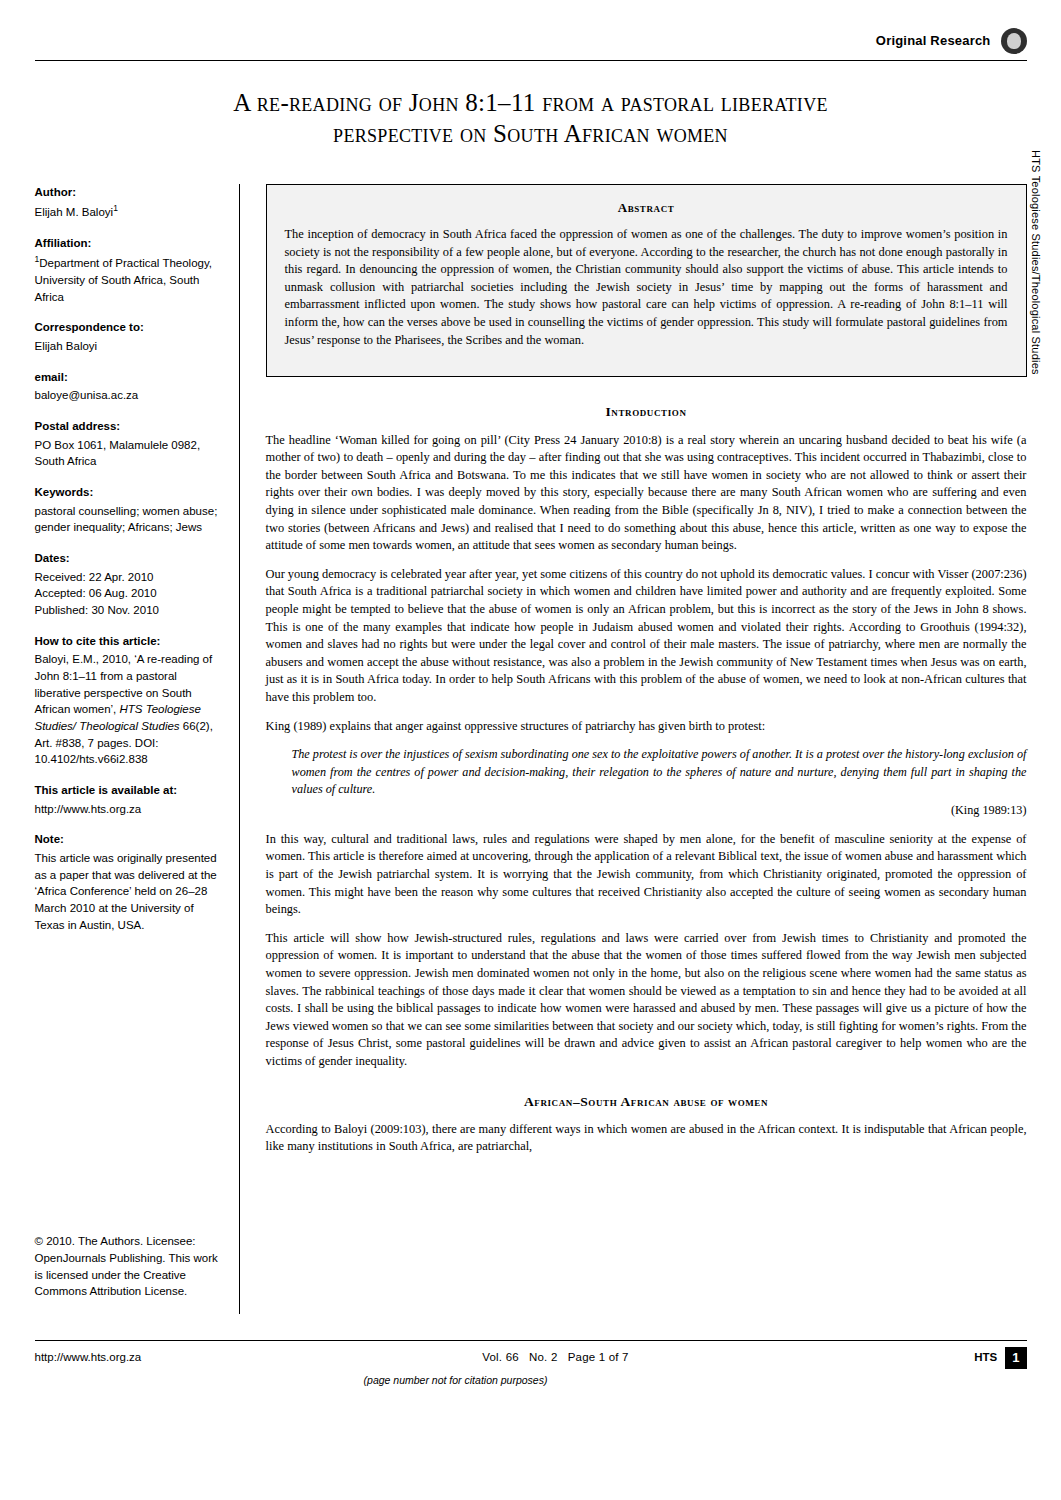Original Research
A re-reading of John 8:1–11 from a pastoral liberative
perspective on South African women
Author:
Elijah M. Baloyi1
Affiliation:
1 Department of Practical Theology, University of South Africa, South Africa
Correspondence to:
Elijah Baloyi
email:
baloye@unisa.ac.za
Postal address:
PO Box 1061, Malamulele 0982, South Africa
Keywords:
pastoral counselling; women abuse; gender inequality; Africans; Jews
Dates:
Received: 22 Apr. 2010
Accepted: 06 Aug. 2010
Published: 30 Nov. 2010
How to cite this article:
Baloyi, E.M., 2010, ‘A re-reading of John 8:1–11 from a pastoral liberative perspective on South African women’, HTS Teologiese Studies/ Theological Studies 66(2), Art. #838, 7 pages. DOI: 10.4102/hts.v66i2.838
This article is available at:
http://www.hts.org.za
Note:
This article was originally presented as a paper that was delivered at the ‘Africa Conference’ held on 26–28 March 2010 at the University of Texas in Austin, USA.
© 2010. The Authors. Licensee: OpenJournals Publishing. This work is licensed under the Creative Commons Attribution License.
Abstract
The inception of democracy in South Africa faced the oppression of women as one of the challenges. The duty to improve women’s position in society is not the responsibility of a few people alone, but of everyone. According to the researcher, the church has not done enough pastorally in this regard. In denouncing the oppression of women, the Christian community should also support the victims of abuse. This article intends to unmask collusion with patriarchal societies including the Jewish society in Jesus’ time by mapping out the forms of harassment and embarrassment inflicted upon women. The study shows how pastoral care can help victims of oppression. A re-reading of John 8:1–11 will inform the, how can the verses above be used in counselling the victims of gender oppression. This study will formulate pastoral guidelines from Jesus’ response to the Pharisees, the Scribes and the woman.
Introduction
The headline ‘Woman killed for going on pill’ (City Press 24 January 2010:8) is a real story wherein an uncaring husband decided to beat his wife (a mother of two) to death – openly and during the day – after finding out that she was using contraceptives. This incident occurred in Thabazimbi, close to the border between South Africa and Botswana. To me this indicates that we still have women in society who are not allowed to think or assert their rights over their own bodies. I was deeply moved by this story, especially because there are many South African women who are suffering and even dying in silence under sophisticated male dominance. When reading from the Bible (specifically Jn 8, NIV), I tried to make a connection between the two stories (between Africans and Jews) and realised that I need to do something about this abuse, hence this article, written as one way to expose the attitude of some men towards women, an attitude that sees women as secondary human beings.
Our young democracy is celebrated year after year, yet some citizens of this country do not uphold its democratic values. I concur with Visser (2007:236) that South Africa is a traditional patriarchal society in which women and children have limited power and authority and are frequently exploited. Some people might be tempted to believe that the abuse of women is only an African problem, but this is incorrect as the story of the Jews in John 8 shows. This is one of the many examples that indicate how people in Judaism abused women and violated their rights. According to Groothuis (1994:32), women and slaves had no rights but were under the legal cover and control of their male masters. The issue of patriarchy, where men are normally the abusers and women accept the abuse without resistance, was also a problem in the Jewish community of New Testament times when Jesus was on earth, just as it is in South Africa today. In order to help South Africans with this problem of the abuse of women, we need to look at non-African cultures that have this problem too.
King (1989) explains that anger against oppressive structures of patriarchy has given birth to protest:
The protest is over the injustices of sexism subordinating one sex to the exploitative powers of another. It is a protest over the history-long exclusion of women from the centres of power and decision-making, their relegation to the spheres of nature and nurture, denying them full part in shaping the values of culture.
(King 1989:13)
In this way, cultural and traditional laws, rules and regulations were shaped by men alone, for the benefit of masculine seniority at the expense of women. This article is therefore aimed at uncovering, through the application of a relevant Biblical text, the issue of women abuse and harassment which is part of the Jewish patriarchal system. It is worrying that the Jewish community, from which Christianity originated, promoted the oppression of women. This might have been the reason why some cultures that received Christianity also accepted the culture of seeing women as secondary human beings.
This article will show how Jewish-structured rules, regulations and laws were carried over from Jewish times to Christianity and promoted the oppression of women. It is important to understand that the abuse that the women of those times suffered flowed from the way Jewish men subjected women to severe oppression. Jewish men dominated women not only in the home, but also on the religious scene where women had the same status as slaves. The rabbinical teachings of those days made it clear that women should be viewed as a temptation to sin and hence they had to be avoided at all costs. I shall be using the biblical passages to indicate how women were harassed and abused by men. These passages will give us a picture of how the Jews viewed women so that we can see some similarities between that society and our society which, today, is still fighting for women’s rights. From the response of Jesus Christ, some pastoral guidelines will be drawn and advice given to assist an African pastoral caregiver to help women who are the victims of gender inequality.
African–South African abuse of women
According to Baloyi (2009:103), there are many different ways in which women are abused in the African context. It is indisputable that African people, like many institutions in South Africa, are patriarchal,
HTS Teologiese Studies/Theological Studies
http://www.hts.org.za
Vol. 66 No. 2 Page 1 of 7
HTS 1
(page number not for citation purposes)